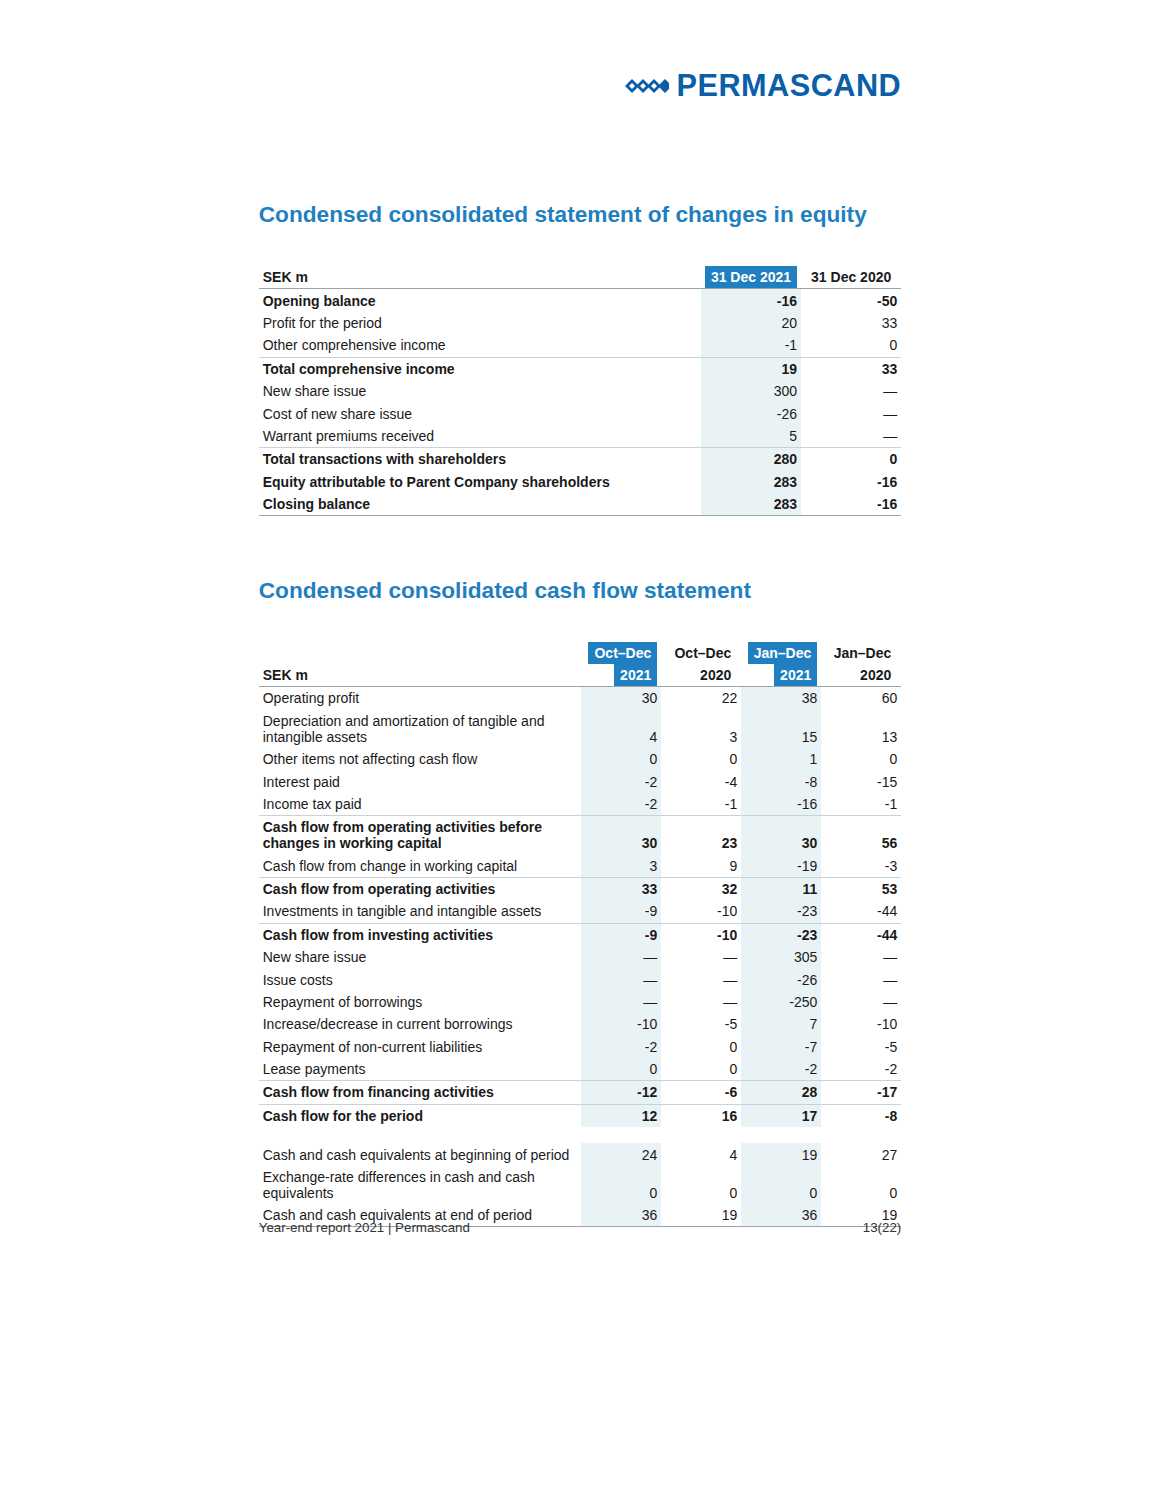PERMASCAND
Condensed consolidated statement of changes in equity
| SEK m | 31 Dec 2021 | 31 Dec 2020 |
| --- | --- | --- |
| Opening balance | -16 | -50 |
| Profit for the period | 20 | 33 |
| Other comprehensive income | -1 | 0 |
| Total comprehensive income | 19 | 33 |
| New share issue | 300 | — |
| Cost of new share issue | -26 | — |
| Warrant premiums received | 5 | — |
| Total transactions with shareholders | 280 | 0 |
| Equity attributable to Parent Company shareholders | 283 | -16 |
| Closing balance | 283 | -16 |
Condensed consolidated cash flow statement
| | Oct–Dec | Oct–Dec | Jan–Dec | Jan–Dec |
| --- | --- | --- | --- | --- |
| SEK m | 2021 | 2020 | 2021 | 2020 |
| Operating profit | 30 | 22 | 38 | 60 |
| Depreciation and amortization of tangible and intangible assets | 4 | 3 | 15 | 13 |
| Other items not affecting cash flow | 0 | 0 | 1 | 0 |
| Interest paid | -2 | -4 | -8 | -15 |
| Income tax paid | -2 | -1 | -16 | -1 |
| Cash flow from operating activities before changes in working capital | 30 | 23 | 30 | 56 |
| Cash flow from change in working capital | 3 | 9 | -19 | -3 |
| Cash flow from operating activities | 33 | 32 | 11 | 53 |
| Investments in tangible and intangible assets | -9 | -10 | -23 | -44 |
| Cash flow from investing activities | -9 | -10 | -23 | -44 |
| New share issue | — | — | 305 | — |
| Issue costs | — | — | -26 | — |
| Repayment of borrowings | — | — | -250 | — |
| Increase/decrease in current borrowings | -10 | -5 | 7 | -10 |
| Repayment of non-current liabilities | -2 | 0 | -7 | -5 |
| Lease payments | 0 | 0 | -2 | -2 |
| Cash flow from financing activities | -12 | -6 | 28 | -17 |
| Cash flow for the period | 12 | 16 | 17 | -8 |
| Cash and cash equivalents at beginning of period | 24 | 4 | 19 | 27 |
| Exchange-rate differences in cash and cash equivalents | 0 | 0 | 0 | 0 |
| Cash and cash equivalents at end of period | 36 | 19 | 36 | 19 |
Year-end report 2021 | Permascand 13(22)